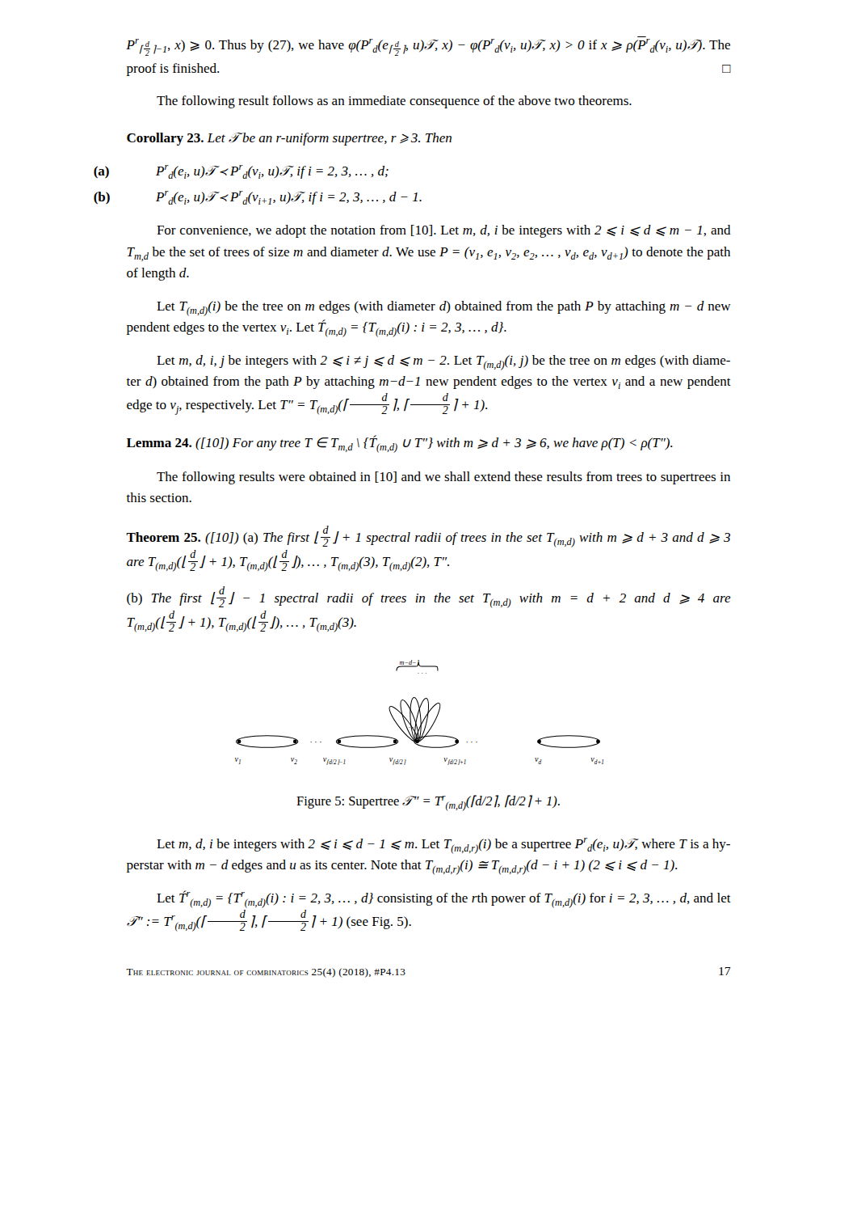Pr⌈d 2⌉−1, x) ⩾ 0. Thus by (27), we have φ(Prd(e⌈d 2⌉, u)𝒯, x) − φ(Prd(vi, u)𝒯, x) > 0 if x ⩾ ρ(Prd(vi, u)𝒯). The proof is finished. □
The following result follows as an immediate consequence of the above two theorems.
Corollary 23. Let 𝒯 be an r-uniform supertree, r ⩾ 3. Then
(a) Prd(ei, u)𝒯 ≺ Prd(vi, u)𝒯, if i = 2, 3, … , d;
(b) Prd(ei, u)𝒯 ≺ Prd(vi+1, u)𝒯, if i = 2, 3, … , d − 1.
For convenience, we adopt the notation from [10]. Let m, d, i be integers with 2 ⩽ i ⩽ d ⩽ m − 1, and Tm,d be the set of trees of size m and diameter d. We use P = (v1, e1, v2, e2, … , vd, ed, vd+1) to denote the path of length d.
Let T(m,d)(i) be the tree on m edges (with diameter d) obtained from the path P by attaching m − d new pendent edges to the vertex vi. Let T́(m,d) = {T(m,d)(i) : i = 2, 3, … , d}.
Let m, d, i, j be integers with 2 ⩽ i ≠ j ⩽ d ⩽ m − 2. Let T(m,d)(i, j) be the tree on m edges (with diameter d) obtained from the path P by attaching m−d−1 new pendent edges to the vertex vi and a new pendent edge to vj, respectively. Let T″ = T(m,d)(⌈d 2⌉, ⌈d 2⌉ + 1).
Lemma 24. ([10]) For any tree T ∈ Tm,d \ {T́(m,d) ∪ T″} with m ⩾ d + 3 ⩾ 6, we have ρ(T) < ρ(T″).
The following results were obtained in [10] and we shall extend these results from trees to supertrees in this section.
Theorem 25. ([10]) (a) The first ⌊d 2⌋ + 1 spectral radii of trees in the set T(m,d) with m ⩾ d + 3 and d ⩾ 3 are T(m,d)(⌊d 2⌋ + 1), T(m,d)(⌊d 2⌋), … , T(m,d)(3), T(m,d)(2), T″.
(b) The first ⌊d 2⌋ − 1 spectral radii of trees in the set T(m,d) with m = d + 2 and d ⩾ 4 are T(m,d)(⌊d 2⌋ + 1), T(m,d)(⌊d 2⌋), … , T(m,d)(3).
· · · · · · · · · · · · v1 v2 v⌈d/2⌉−1 v⌈d/2⌉ v⌈d/2⌉+1 vd vd+1 m−d−1
Figure 5: Supertree 𝒯″ = Tr(m,d)(⌈d/2⌉, ⌈d/2⌉ + 1).
Let m, d, i be integers with 2 ⩽ i ⩽ d − 1 ⩽ m. Let T(m,d,r)(i) be a supertree Prd(ei, u)𝒯, where T is a hyperstar with m − d edges and u as its center. Note that T(m,d,r)(i) ≅ T(m,d,r)(d − i + 1) (2 ⩽ i ⩽ d − 1).
Let T́r(m,d) = {Tr(m,d)(i) : i = 2, 3, … , d} consisting of the rth power of T(m,d)(i) for i = 2, 3, … , d, and let 𝒯″ := Tr(m,d)(⌈d 2⌉, ⌈d 2⌉ + 1) (see Fig. 5).
The electronic journal of combinatorics 25(4) (2018), #P4.13 17